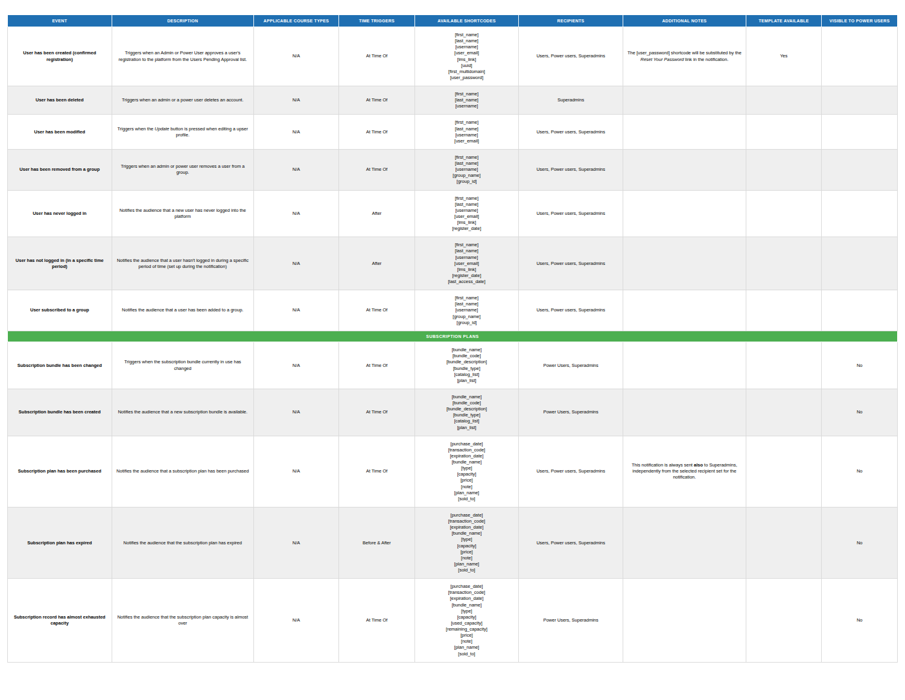| Event | Description | Applicable Course Types | Time Triggers | Available Shortcodes | Recipients | Additional Notes | Template Available | Visible to Power Users |
| --- | --- | --- | --- | --- | --- | --- | --- | --- |
| User has been created (confirmed registration) | Triggers when an Admin or Power User approves a user's registration to the platform from the Users Pending Approval list. | N/A | At Time Of | [first_name] [last_name] [username] [user_email] [lms_link] [uuid] [first_multidomain] [user_password] | Users, Power users, Superadmins | The [user_password] shortcode will be substituted by the Reset Your Password link in the notification. | Yes | |
| User has been deleted | Triggers when an admin or a power user deletes an account. | N/A | At Time Of | [first_name] [last_name] [username] | Superadmins | | | |
| User has been modified | Triggers when the Update button is pressed when editing a upser profile. | N/A | At Time Of | [first_name] [last_name] [username] [user_email] | Users, Power users, Superadmins | | | |
| User has been removed from a group | Triggers when an admin or power user removes a user from a group. | N/A | At Time Of | [first_name] [last_name] [username] [group_name] [group_id] | Users, Power users, Superadmins | | | |
| User has never logged in | Notifies the audience that a new user has never logged into the platform | N/A | After | [first_name] [last_name] [username] [user_email] [lms_link] [register_date] | Users, Power users, Superadmins | | | |
| User has not logged in (in a specific time period) | Notifies the audience that a user hasn't logged in during a specific period of time (set up during the notification) | N/A | After | [first_name] [last_name] [username] [user_email] [lms_link] [register_date] [last_access_date] | Users, Power users, Superadmins | | | |
| User subscribed to a group | Notifies the audience that a user has been added to a group. | N/A | At Time Of | [first_name] [last_name] [username] [group_name] [group_id] | Users, Power users, Superadmins | | | |
| Subscription Plans |
| Subscription bundle has been changed | Triggers when the subscription bundle currently in use has changed | N/A | At Time Of | [bundle_name] [bundle_code] [bundle_description] [bundle_type] [catalog_list] [plan_list] | Power Users, Superadmins | | | No |
| Subscription bundle has been created | Notifies the audience that a new subscription bundle is available. | N/A | At Time Of | [bundle_name] [bundle_code] [bundle_description] [bundle_type] [catalog_list] [plan_list] | Power Users, Superadmins | | | No |
| Subscription plan has been purchased | Notifies the audience that a subscription plan has been purchased | N/A | At Time Of | [purchase_date] [transaction_code] [expiration_date] [bundle_name] [type] [capacity] [price] [note] [plan_name] [sold_to] | Users, Power users, Superadmins | This notification is always sent also to Superadmins, independently from the selected recipient set for the notification. | | No |
| Subscription plan has expired | Notifies the audience that the subscription plan has expired | N/A | Before & After | [purchase_date] [transaction_code] [expiration_date] [bundle_name] [type] [capacity] [price] [note] [plan_name] [sold_to] | Users, Power users, Superadmins | | | No |
| Subscription record has almost exhausted capacity | Notifies the audience that the subscription plan capacity is almost over | N/A | At Time Of | [purchase_date] [transaction_code] [expiration_date] [bundle_name] [type] [capacity] [used_capacity] [remaining_capacity] [price] [note] [plan_name] [sold_to] | Power Users, Superadmins | | | No |